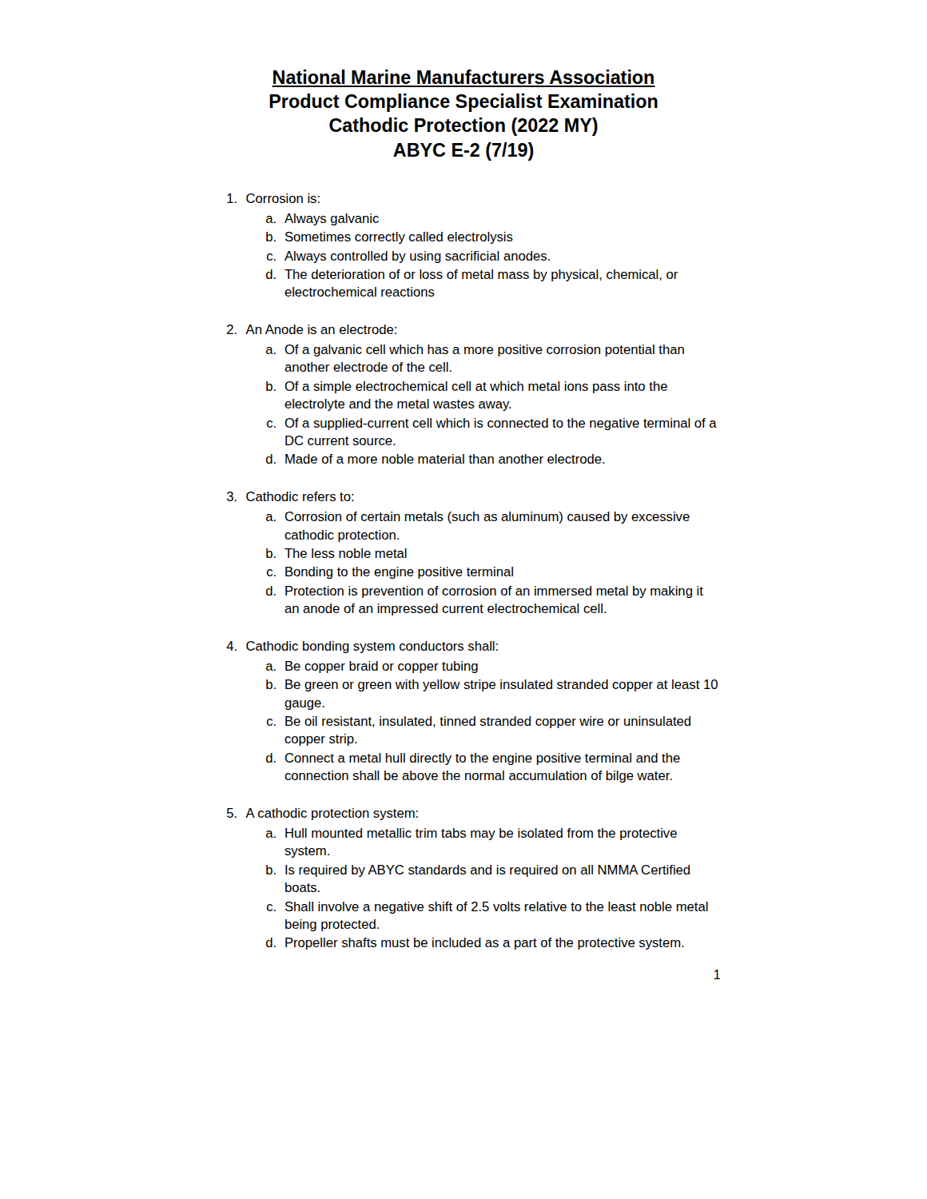National Marine Manufacturers Association
Product Compliance Specialist Examination
Cathodic Protection (2022 MY)
ABYC E-2 (7/19)
Corrosion is:
Always galvanic
Sometimes correctly called electrolysis
Always controlled by using sacrificial anodes.
The deterioration of or loss of metal mass by physical, chemical, or electrochemical reactions
An Anode is an electrode:
Of a galvanic cell which has a more positive corrosion potential than another electrode of the cell.
Of a simple electrochemical cell at which metal ions pass into the electrolyte and the metal wastes away.
Of a supplied-current cell which is connected to the negative terminal of a DC current source.
Made of a more noble material than another electrode.
Cathodic refers to:
Corrosion of certain metals (such as aluminum) caused by excessive cathodic protection.
The less noble metal
Bonding to the engine positive terminal
Protection is prevention of corrosion of an immersed metal by making it an anode of an impressed current electrochemical cell.
Cathodic bonding system conductors shall:
Be copper braid or copper tubing
Be green or green with yellow stripe insulated stranded copper at least 10 gauge.
Be oil resistant, insulated, tinned stranded copper wire or uninsulated copper strip.
Connect a metal hull directly to the engine positive terminal and the connection shall be above the normal accumulation of bilge water.
A cathodic protection system:
Hull mounted metallic trim tabs may be isolated from the protective system.
Is required by ABYC standards and is required on all NMMA Certified boats.
Shall involve a negative shift of 2.5 volts relative to the least noble metal being protected.
Propeller shafts must be included as a part of the protective system.
1